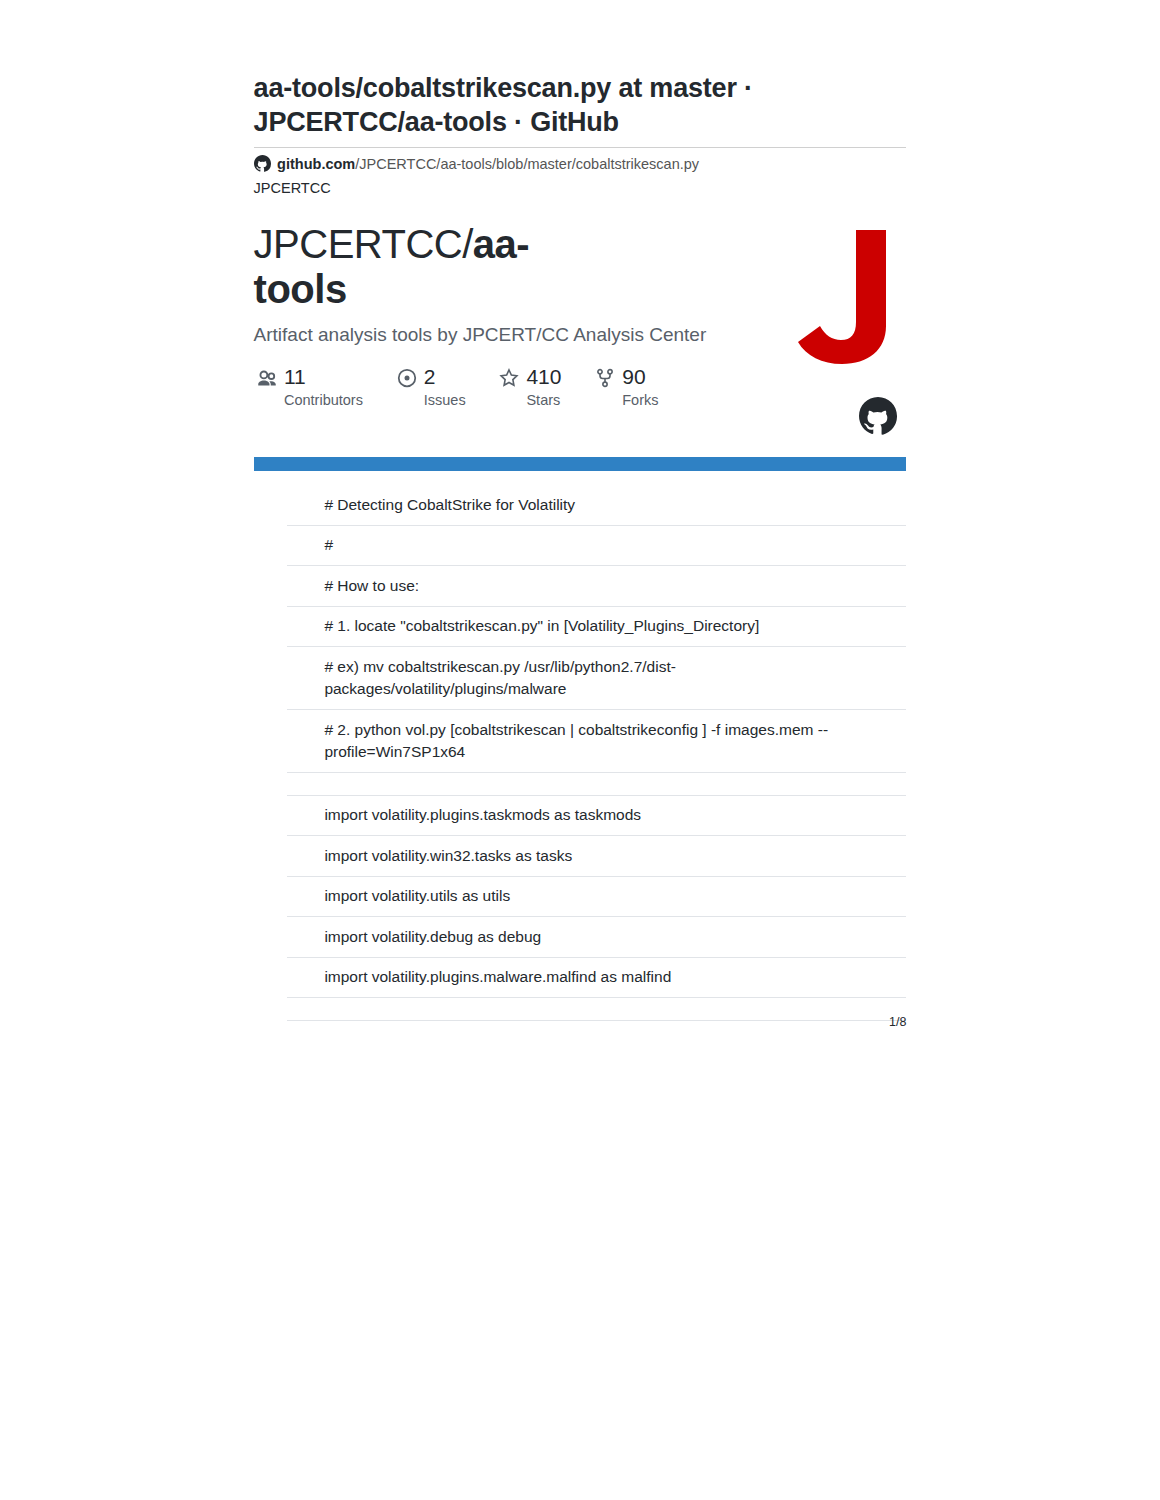aa-tools/cobaltstrikescan.py at master · JPCERTCC/aa-tools · GitHub
github.com/JPCERTCC/aa-tools/blob/master/cobaltstrikescan.py
JPCERTCC
JPCERTCC/aa-
tools
Artifact analysis tools by JPCERT/CC Analysis Center
11
Contributors
2
Issues
410
Stars
90
Forks
# Detecting CobaltStrike for Volatility
#
# How to use:
# 1. locate "cobaltstrikescan.py" in [Volatility_Plugins_Directory]
# ex) mv cobaltstrikescan.py /usr/lib/python2.7/dist-packages/volatility/plugins/malware
# 2. python vol.py [cobaltstrikescan | cobaltstrikeconfig ] -f images.mem --profile=Win7SP1x64
import volatility.plugins.taskmods as taskmods
import volatility.win32.tasks as tasks
import volatility.utils as utils
import volatility.debug as debug
import volatility.plugins.malware.malfind as malfind
1/8